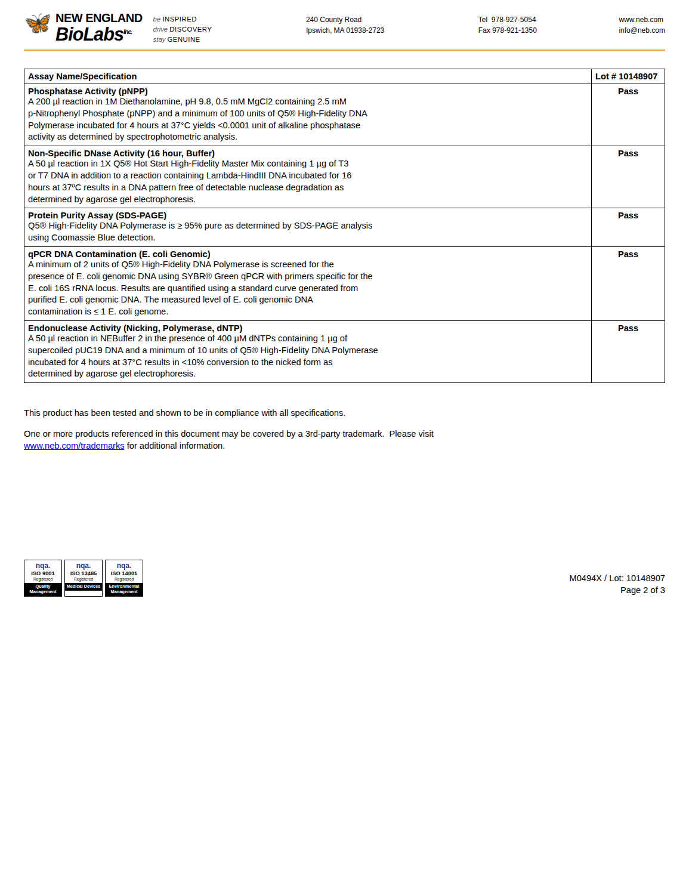🦋
NEW ENGLAND
BioLabsInc.
be INSPIRED
drive DISCOVERY
stay GENUINE
240 County Road
Ipswich, MA 01938-2723
Tel 978-927-5054
Fax 978-921-1350
www.neb.com
info@neb.com
| Assay Name/Specification | Lot # 10148907 |
| --- | --- |
| Phosphatase Activity (pNPP) A 200 µl reaction in 1M Diethanolamine, pH 9.8, 0.5 mM MgCl2 containing 2.5 mM p-Nitrophenyl Phosphate (pNPP) and a minimum of 100 units of Q5® High-Fidelity DNA Polymerase incubated for 4 hours at 37°C yields <0.0001 unit of alkaline phosphatase activity as determined by spectrophotometric analysis. | Pass |
| Non-Specific DNase Activity (16 hour, Buffer) A 50 µl reaction in 1X Q5® Hot Start High-Fidelity Master Mix containing 1 µg of T3 or T7 DNA in addition to a reaction containing Lambda-HindIII DNA incubated for 16 hours at 37ºC results in a DNA pattern free of detectable nuclease degradation as determined by agarose gel electrophoresis. | Pass |
| Protein Purity Assay (SDS-PAGE) Q5® High-Fidelity DNA Polymerase is ≥ 95% pure as determined by SDS-PAGE analysis using Coomassie Blue detection. | Pass |
| qPCR DNA Contamination (E. coli Genomic) A minimum of 2 units of Q5® High-Fidelity DNA Polymerase is screened for the presence of E. coli genomic DNA using SYBR® Green qPCR with primers specific for the E. coli 16S rRNA locus. Results are quantified using a standard curve generated from purified E. coli genomic DNA. The measured level of E. coli genomic DNA contamination is ≤ 1 E. coli genome. | Pass |
| Endonuclease Activity (Nicking, Polymerase, dNTP) A 50 µl reaction in NEBuffer 2 in the presence of 400 µM dNTPs containing 1 µg of supercoiled pUC19 DNA and a minimum of 10 units of Q5® High-Fidelity DNA Polymerase incubated for 4 hours at 37°C results in <10% conversion to the nicked form as determined by agarose gel electrophoresis. | Pass |
This product has been tested and shown to be in compliance with all specifications.
One or more products referenced in this document may be covered by a 3rd-party trademark. Please visit
www.neb.com/trademarks for additional information.
nqa.
ISO 9001
Registered
Quality
Management
nqa.
ISO 13485
Registered
Medical Devices
nqa.
ISO 14001
Registered
Environmental
Management
M0494X / Lot: 10148907
Page 2 of 3